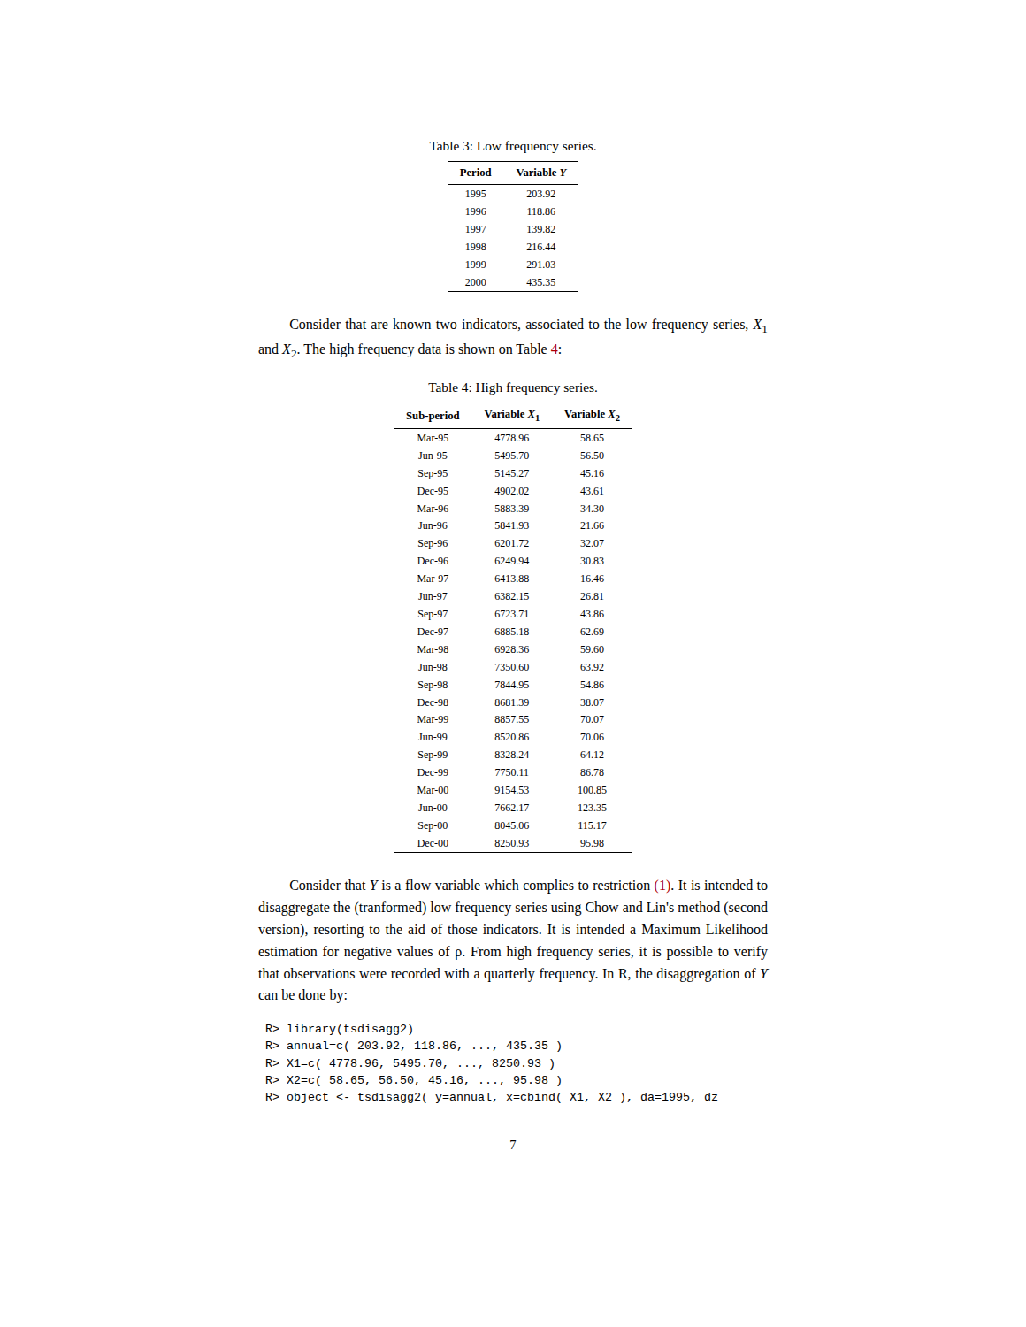Table 3: Low frequency series.
| Period | Variable Y |
| --- | --- |
| 1995 | 203.92 |
| 1996 | 118.86 |
| 1997 | 139.82 |
| 1998 | 216.44 |
| 1999 | 291.03 |
| 2000 | 435.35 |
Consider that are known two indicators, associated to the low frequency series, X1 and X2. The high frequency data is shown on Table 4:
Table 4: High frequency series.
| Sub-period | Variable X 1 | Variable X 2 |
| --- | --- | --- |
| Mar-95 | 4778.96 | 58.65 |
| Jun-95 | 5495.70 | 56.50 |
| Sep-95 | 5145.27 | 45.16 |
| Dec-95 | 4902.02 | 43.61 |
| Mar-96 | 5883.39 | 34.30 |
| Jun-96 | 5841.93 | 21.66 |
| Sep-96 | 6201.72 | 32.07 |
| Dec-96 | 6249.94 | 30.83 |
| Mar-97 | 6413.88 | 16.46 |
| Jun-97 | 6382.15 | 26.81 |
| Sep-97 | 6723.71 | 43.86 |
| Dec-97 | 6885.18 | 62.69 |
| Mar-98 | 6928.36 | 59.60 |
| Jun-98 | 7350.60 | 63.92 |
| Sep-98 | 7844.95 | 54.86 |
| Dec-98 | 8681.39 | 38.07 |
| Mar-99 | 8857.55 | 70.07 |
| Jun-99 | 8520.86 | 70.06 |
| Sep-99 | 8328.24 | 64.12 |
| Dec-99 | 7750.11 | 86.78 |
| Mar-00 | 9154.53 | 100.85 |
| Jun-00 | 7662.17 | 123.35 |
| Sep-00 | 8045.06 | 115.17 |
| Dec-00 | 8250.93 | 95.98 |
Consider that Y is a flow variable which complies to restriction (1). It is intended to disaggregate the (tranformed) low frequency series using Chow and Lin's method (second version), resorting to the aid of those indicators. It is intended a Maximum Likelihood estimation for negative values of ρ. From high frequency series, it is possible to verify that observations were recorded with a quarterly frequency. In R, the disaggregation of Y can be done by:
R> library(tsdisagg2)
R> annual=c( 203.92, 118.86, ..., 435.35 )
R> X1=c( 4778.96, 5495.70, ..., 8250.93 )
R> X2=c( 58.65, 56.50, 45.16, ..., 95.98 )
R> object <- tsdisagg2( y=annual, x=cbind( X1, X2 ), da=1995, dz
7